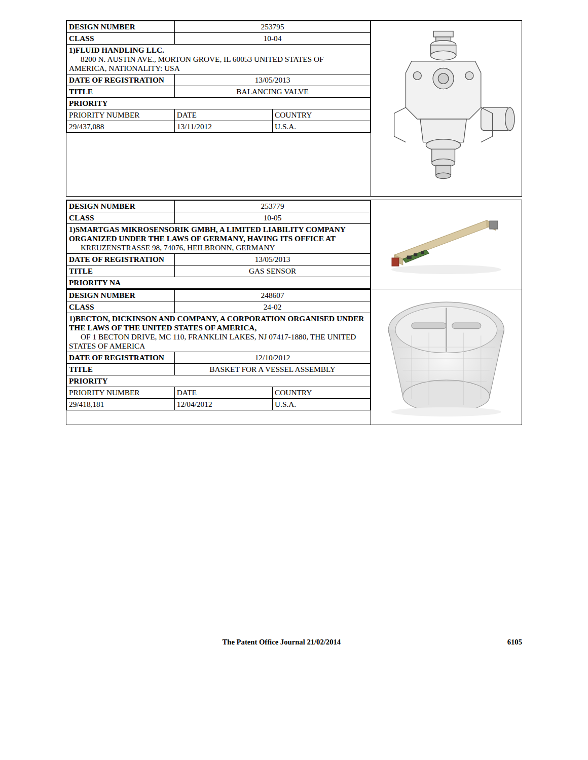| / DESIGN NUMBER / 253795 / / CLASS / 10-04 / / 1)FLUID HANDLING LLC. 8200 N. AUSTIN AVE., MORTON GROVE, IL 60053 UNITED STATES OF AMERICA, NATIONALITY: USA / / DATE OF REGISTRATION / 13/05/2013 / / TITLE / BALANCING VALVE / / PRIORITY / / PRIORITY NUMBER / DATE / COUNTRY / / 29/437,088 / 13/11/2012 / U.S.A. / | |
| / DESIGN NUMBER / 253779 / / CLASS / 10-05 / / 1)SMARTGAS MIKROSENSORIK GMBH, A LIMITED LIABILITY COMPANY ORGANIZED UNDER THE LAWS OF GERMANY, HAVING ITS OFFICE AT KREUZENSTRASSE 98, 74076, HEILBRONN, GERMANY / / DATE OF REGISTRATION / 13/05/2013 / / TITLE / GAS SENSOR / / PRIORITY NA / | |
| / DESIGN NUMBER / 248607 / / CLASS / 24-02 / / 1)BECTON, DICKINSON AND COMPANY, A CORPORATION ORGANISED UNDER THE LAWS OF THE UNITED STATES OF AMERICA, OF 1 BECTON DRIVE, MC 110, FRANKLIN LAKES, NJ 07417-1880, THE UNITED STATES OF AMERICA / / DATE OF REGISTRATION / 12/10/2012 / / TITLE / BASKET FOR A VESSEL ASSEMBLY / / PRIORITY / / PRIORITY NUMBER / DATE / COUNTRY / / 29/418,181 / 12/04/2012 / U.S.A. / | |
The Patent Office Journal 21/02/2014
6105